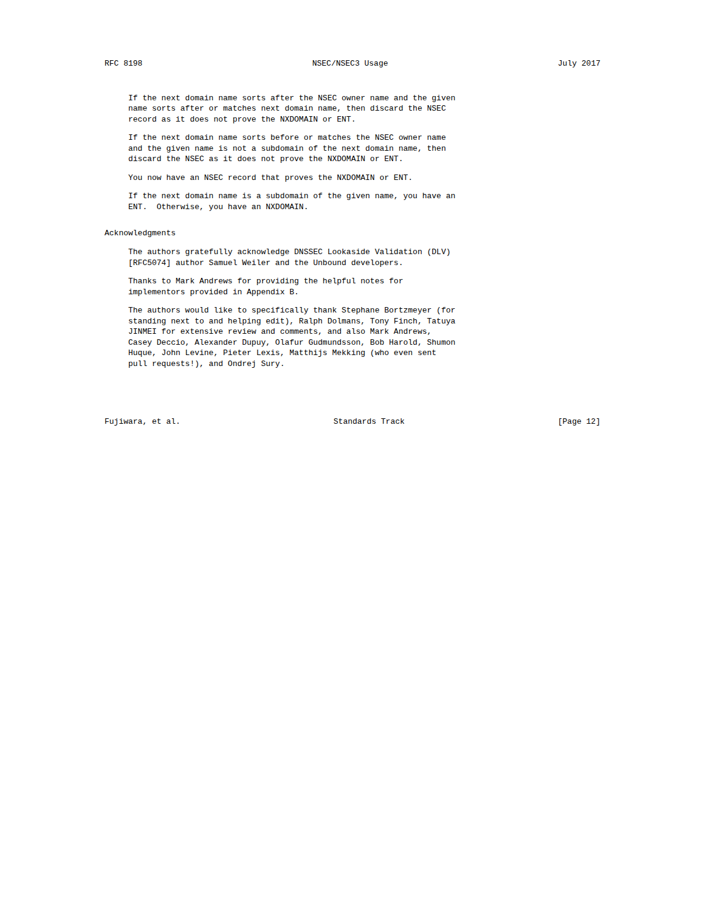RFC 8198 NSEC/NSEC3 Usage July 2017
If the next domain name sorts after the NSEC owner name and the given name sorts after or matches next domain name, then discard the NSEC record as it does not prove the NXDOMAIN or ENT.
If the next domain name sorts before or matches the NSEC owner name and the given name is not a subdomain of the next domain name, then discard the NSEC as it does not prove the NXDOMAIN or ENT.
You now have an NSEC record that proves the NXDOMAIN or ENT.
If the next domain name is a subdomain of the given name, you have an ENT. Otherwise, you have an NXDOMAIN.
Acknowledgments
The authors gratefully acknowledge DNSSEC Lookaside Validation (DLV) [RFC5074] author Samuel Weiler and the Unbound developers.
Thanks to Mark Andrews for providing the helpful notes for implementors provided in Appendix B.
The authors would like to specifically thank Stephane Bortzmeyer (for standing next to and helping edit), Ralph Dolmans, Tony Finch, Tatuya JINMEI for extensive review and comments, and also Mark Andrews, Casey Deccio, Alexander Dupuy, Olafur Gudmundsson, Bob Harold, Shumon Huque, John Levine, Pieter Lexis, Matthijs Mekking (who even sent pull requests!), and Ondrej Sury.
Fujiwara, et al. Standards Track [Page 12]